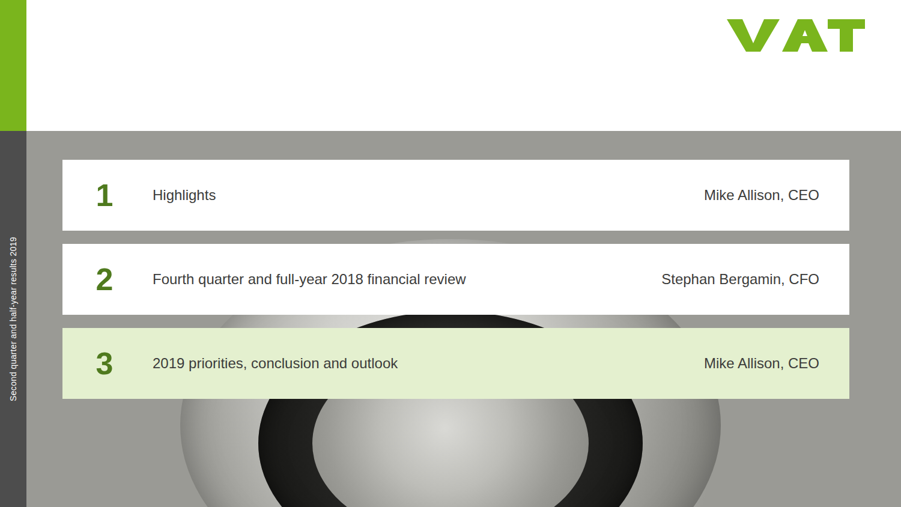PASSION. PRECISION. PURITY.
Agenda
1
Highlights
Mike Allison, CEO
2
Fourth quarter and full-year 2018 financial review
Stephan Bergamin, CFO
3
2019 priorities, conclusion and outlook
Mike Allison, CEO
Second quarter and half-year results 2019